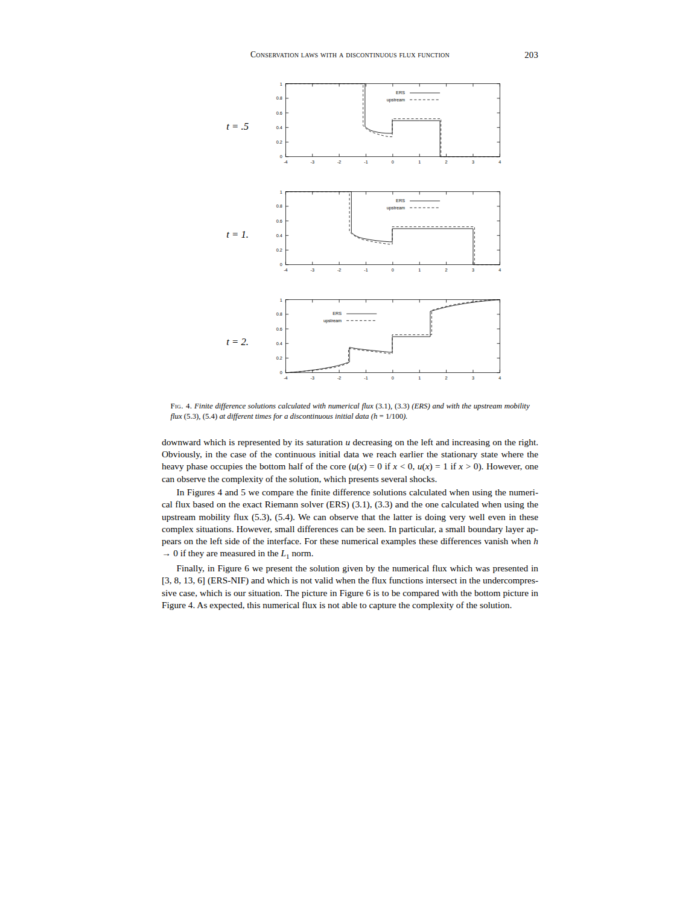Conservation laws with a discontinuous flux function 203
t = .5
ERS upstream 0 0.2 0.4 0.6 0.8 1 -4 -3 -2 -1 0 1 2 3 4
t = 1.
ERS upstream 0 0.2 0.4 0.6 0.8 1 -4 -3 -2 -1 0 1 2 3 4
t = 2.
ERS upstream 0 0.2 0.4 0.6 0.8 1 -4 -3 -2 -1 0 1 2 3 4
Fig. 4. Finite difference solutions calculated with numerical flux (3.1), (3.3) (ERS) and with the upstream mobility flux (5.3), (5.4) at different times for a discontinuous initial data (h = 1/100).
downward which is represented by its saturation u decreasing on the left and increasing on the right. Obviously, in the case of the continuous initial data we reach earlier the stationary state where the heavy phase occupies the bottom half of the core (u(x) = 0 if x < 0, u(x) = 1 if x > 0). However, one can observe the complexity of the solution, which presents several shocks.
In Figures 4 and 5 we compare the finite difference solutions calculated when using the numerical flux based on the exact Riemann solver (ERS) (3.1), (3.3) and the one calculated when using the upstream mobility flux (5.3), (5.4). We can observe that the latter is doing very well even in these complex situations. However, small differences can be seen. In particular, a small boundary layer appears on the left side of the interface. For these numerical examples these differences vanish when h → 0 if they are measured in the L1 norm.
Finally, in Figure 6 we present the solution given by the numerical flux which was presented in [3, 8, 13, 6] (ERS-NIF) and which is not valid when the flux functions intersect in the undercompressive case, which is our situation. The picture in Figure 6 is to be compared with the bottom picture in Figure 4. As expected, this numerical flux is not able to capture the complexity of the solution.